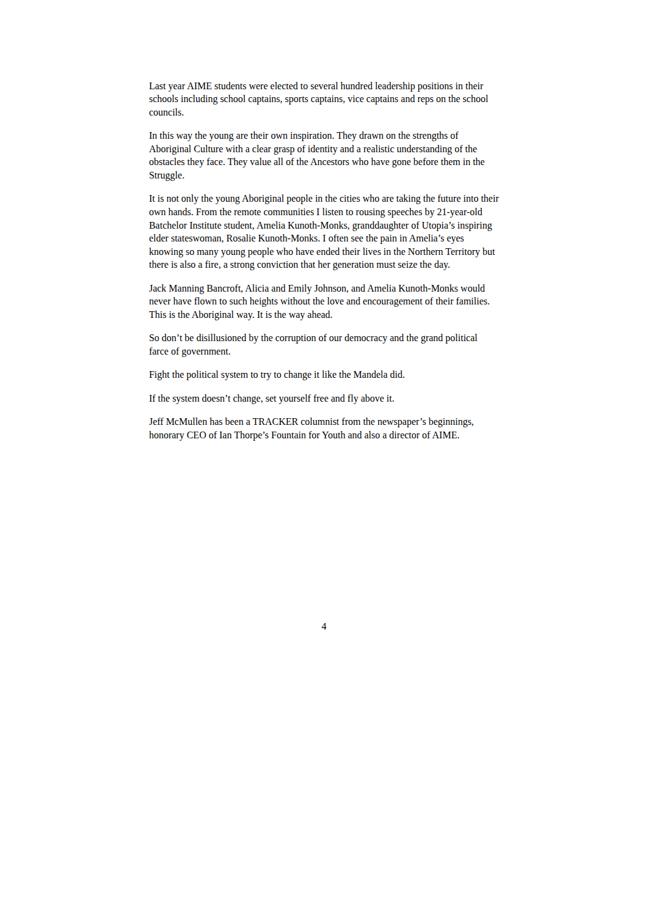Last year AIME students were elected to several hundred leadership positions in their schools including school captains, sports captains, vice captains and reps on the school councils.
In this way the young are their own inspiration. They drawn on the strengths of Aboriginal Culture with a clear grasp of identity and a realistic understanding of the obstacles they face. They value all of the Ancestors who have gone before them in the Struggle.
It is not only the young Aboriginal people in the cities who are taking the future into their own hands. From the remote communities I listen to rousing speeches by 21-year-old Batchelor Institute student, Amelia Kunoth-Monks, granddaughter of Utopia’s inspiring elder stateswoman, Rosalie Kunoth-Monks. I often see the pain in Amelia’s eyes knowing so many young people who have ended their lives in the Northern Territory but there is also a fire, a strong conviction that her generation must seize the day.
Jack Manning Bancroft, Alicia and Emily Johnson, and Amelia Kunoth-Monks would never have flown to such heights without the love and encouragement of their families. This is the Aboriginal way. It is the way ahead.
So don’t be disillusioned by the corruption of our democracy and the grand political farce of government.
Fight the political system to try to change it like the Mandela did.
If the system doesn’t change, set yourself free and fly above it.
Jeff McMullen has been a TRACKER columnist from the newspaper’s beginnings, honorary CEO of Ian Thorpe’s Fountain for Youth and also a director of AIME.
4